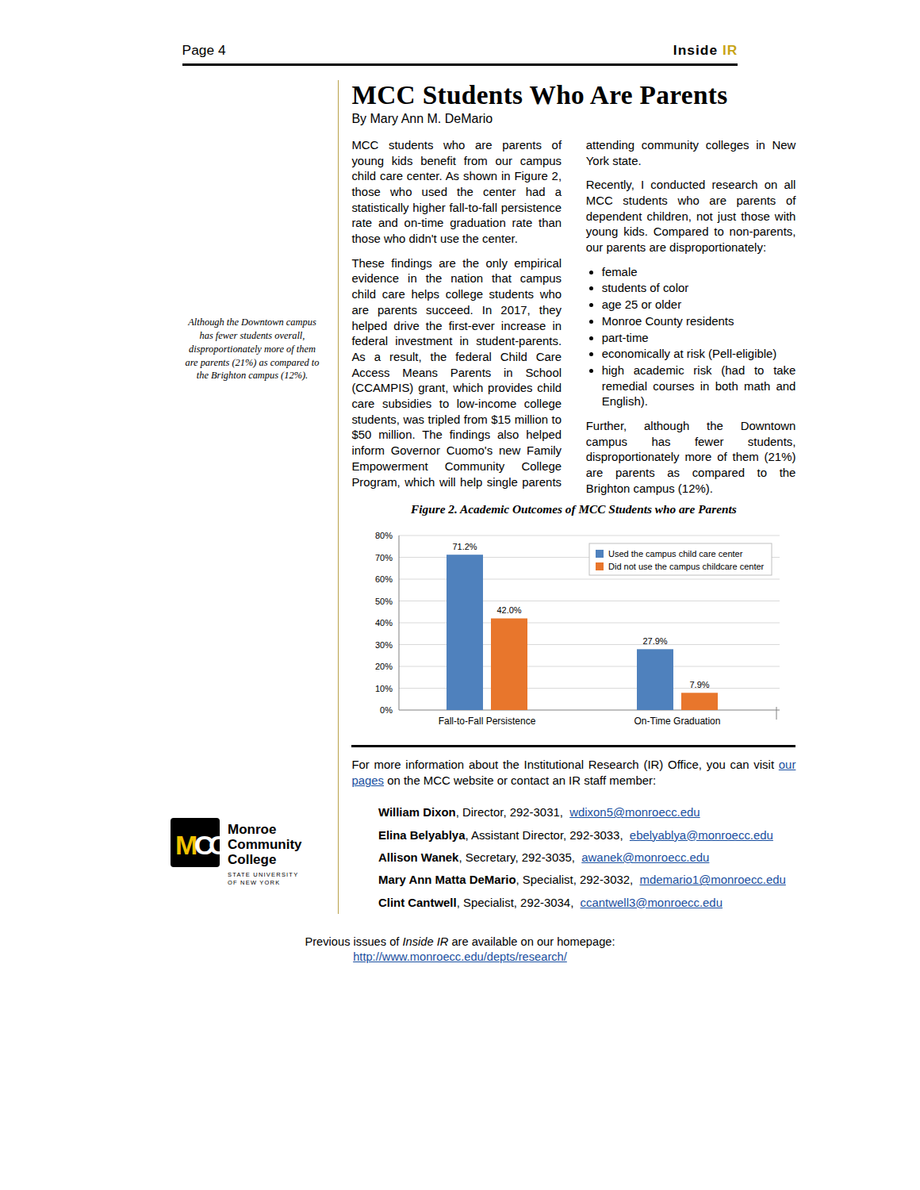Page 4
Inside IR
Although the Downtown campus has fewer students overall, disproportionately more of them are parents (21%) as compared to the Brighton campus (12%).
MCC Students Who Are Parents
By Mary Ann M. DeMario
MCC students who are parents of young kids benefit from our campus child care center. As shown in Figure 2, those who used the center had a statistically higher fall-to-fall persistence rate and on-time graduation rate than those who didn't use the center.
These findings are the only empirical evidence in the nation that campus child care helps college students who are parents succeed. In 2017, they helped drive the first-ever increase in federal investment in student-parents. As a result, the federal Child Care Access Means Parents in School (CCAMPIS) grant, which provides child care subsidies to low-income college students, was tripled from $15 million to $50 million. The findings also helped inform Governor Cuomo's new Family Empowerment Community College Program, which will help single parents attending community colleges in New York state.
Recently, I conducted research on all MCC students who are parents of dependent children, not just those with young kids. Compared to non-parents, our parents are disproportionately:
female
students of color
age 25 or older
Monroe County residents
part-time
economically at risk (Pell-eligible)
high academic risk (had to take remedial courses in both math and English).
Further, although the Downtown campus has fewer students, disproportionately more of them (21%) are parents as compared to the Brighton campus (12%).
Figure 2. Academic Outcomes of MCC Students who are Parents
80% 70% 60% 50% 40% 30% 20% 10% 0% 71.2% 42.0% 27.9% 7.9% Fall-to-Fall Persistence On-Time Graduation Used the campus child care center Did not use the campus childcare center
For more information about the Institutional Research (IR) Office, you can visit our pages on the MCC website or contact an IR staff member:
William Dixon, Director, 292-3031, wdixon5@monroecc.edu
Elina Belyablya, Assistant Director, 292-3033, ebelyablya@monroecc.edu
Allison Wanek, Secretary, 292-3035, awanek@monroecc.edu
Mary Ann Matta DeMario, Specialist, 292-3032, mdemario1@monroecc.edu
Clint Cantwell, Specialist, 292-3034, ccantwell3@monroecc.edu
M C C Monroe Community College STATE UNIVERSITY OF NEW YORK
Previous issues of Inside IR are available on our homepage:
http://www.monroecc.edu/depts/research/